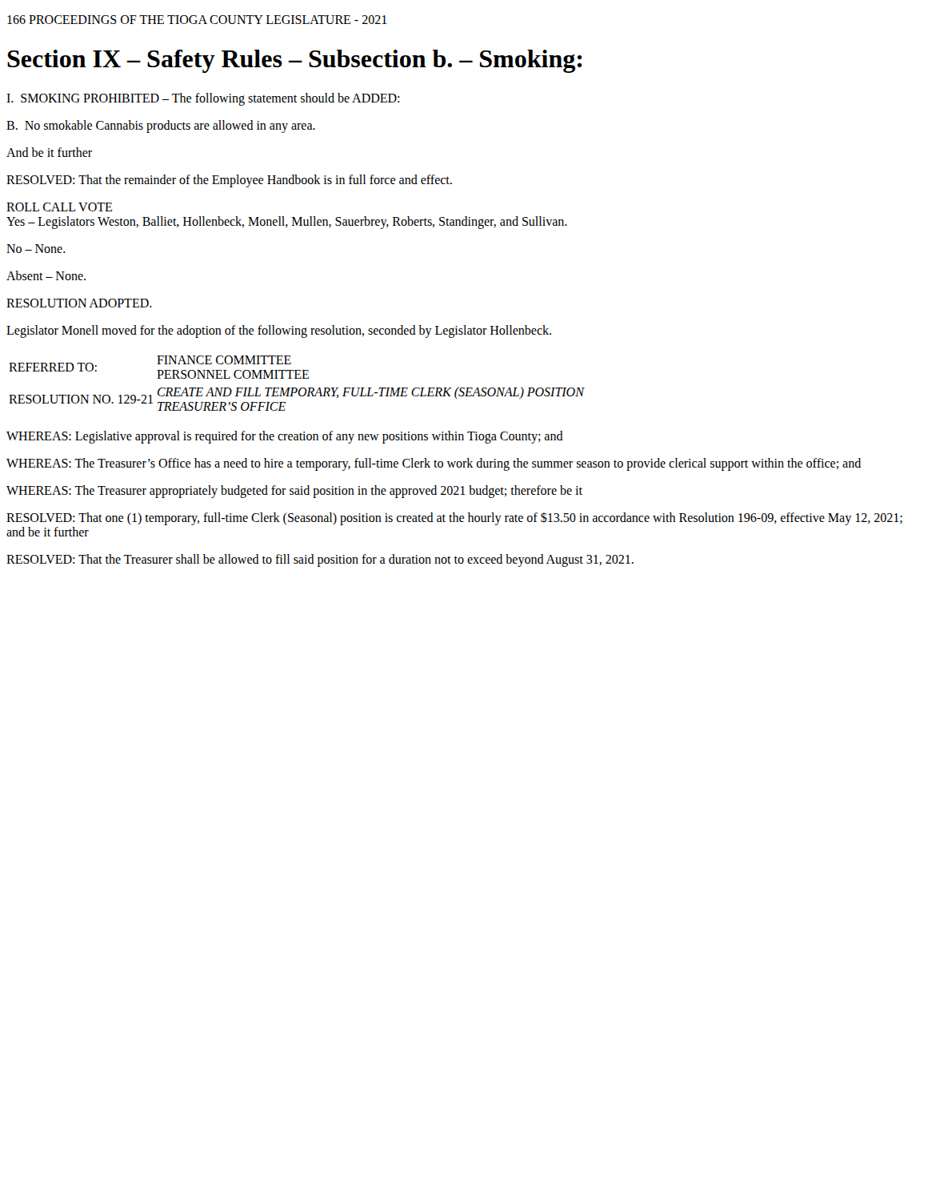166 PROCEEDINGS OF THE TIOGA COUNTY LEGISLATURE - 2021
Section IX – Safety Rules – Subsection b. – Smoking:
I. SMOKING PROHIBITED – The following statement should be ADDED:
B. No smokable Cannabis products are allowed in any area.
And be it further
RESOLVED: That the remainder of the Employee Handbook is in full force and effect.
ROLL CALL VOTE
Yes – Legislators Weston, Balliet, Hollenbeck, Monell, Mullen, Sauerbrey, Roberts, Standinger, and Sullivan.
No – None.
Absent – None.
RESOLUTION ADOPTED.
Legislator Monell moved for the adoption of the following resolution, seconded by Legislator Hollenbeck.
| REFERRED TO: | FINANCE COMMITTEE PERSONNEL COMMITTEE |
| RESOLUTION NO. 129-21 | CREATE AND FILL TEMPORARY, FULL-TIME CLERK (SEASONAL) POSITION TREASURER’S OFFICE |
WHEREAS: Legislative approval is required for the creation of any new positions within Tioga County; and
WHEREAS: The Treasurer’s Office has a need to hire a temporary, full-time Clerk to work during the summer season to provide clerical support within the office; and
WHEREAS: The Treasurer appropriately budgeted for said position in the approved 2021 budget; therefore be it
RESOLVED: That one (1) temporary, full-time Clerk (Seasonal) position is created at the hourly rate of $13.50 in accordance with Resolution 196-09, effective May 12, 2021; and be it further
RESOLVED: That the Treasurer shall be allowed to fill said position for a duration not to exceed beyond August 31, 2021.